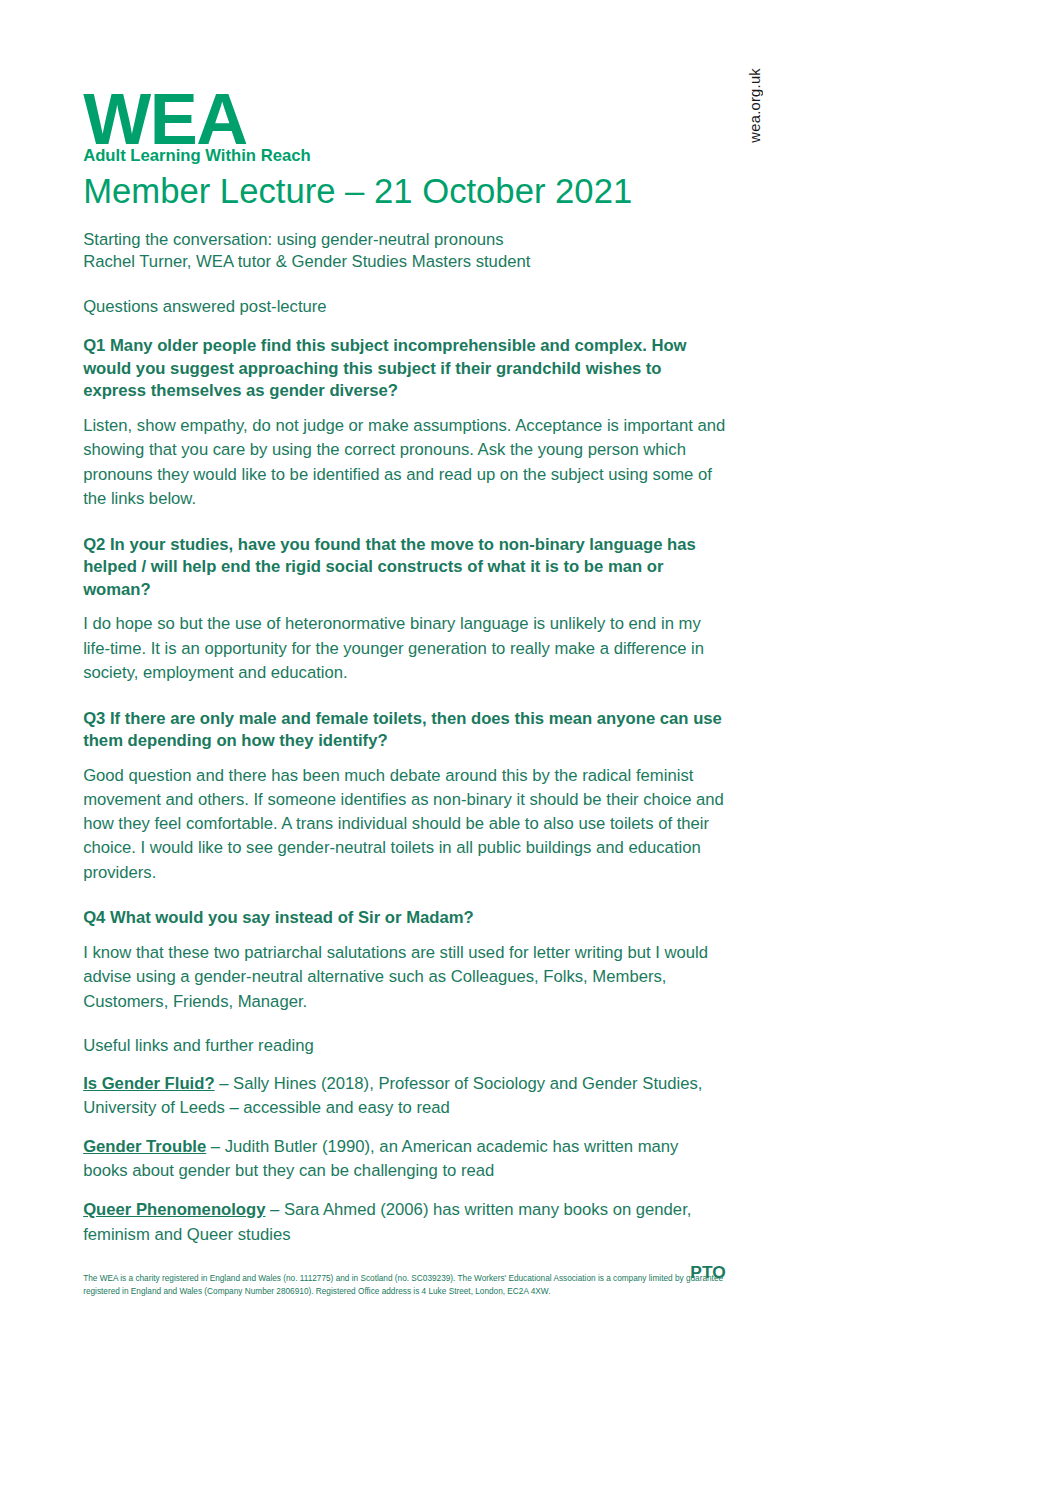wea.org.uk
WEA Adult Learning Within Reach
Member Lecture – 21 October 2021
Starting the conversation: using gender-neutral pronouns
Rachel Turner, WEA tutor & Gender Studies Masters student
Questions answered post-lecture
Q1 Many older people find this subject incomprehensible and complex. How would you suggest approaching this subject if their grandchild wishes to express themselves as gender diverse?
Listen, show empathy, do not judge or make assumptions. Acceptance is important and showing that you care by using the correct pronouns. Ask the young person which pronouns they would like to be identified as and read up on the subject using some of the links below.
Q2 In your studies, have you found that the move to non-binary language has helped / will help end the rigid social constructs of what it is to be man or woman?
I do hope so but the use of heteronormative binary language is unlikely to end in my life-time. It is an opportunity for the younger generation to really make a difference in society, employment and education.
Q3 If there are only male and female toilets, then does this mean anyone can use them depending on how they identify?
Good question and there has been much debate around this by the radical feminist movement and others. If someone identifies as non-binary it should be their choice and how they feel comfortable. A trans individual should be able to also use toilets of their choice. I would like to see gender-neutral toilets in all public buildings and education providers.
Q4 What would you say instead of Sir or Madam?
I know that these two patriarchal salutations are still used for letter writing but I would advise using a gender-neutral alternative such as Colleagues, Folks, Members, Customers, Friends, Manager.
Useful links and further reading
Is Gender Fluid? – Sally Hines (2018), Professor of Sociology and Gender Studies, University of Leeds – accessible and easy to read
Gender Trouble – Judith Butler (1990), an American academic has written many books about gender but they can be challenging to read
Queer Phenomenology – Sara Ahmed (2006) has written many books on gender, feminism and Queer studies
PTO
The WEA is a charity registered in England and Wales (no. 1112775) and in Scotland (no. SC039239). The Workers' Educational Association is a company limited by guarantee registered in England and Wales (Company Number 2806910). Registered Office address is 4 Luke Street, London, EC2A 4XW.